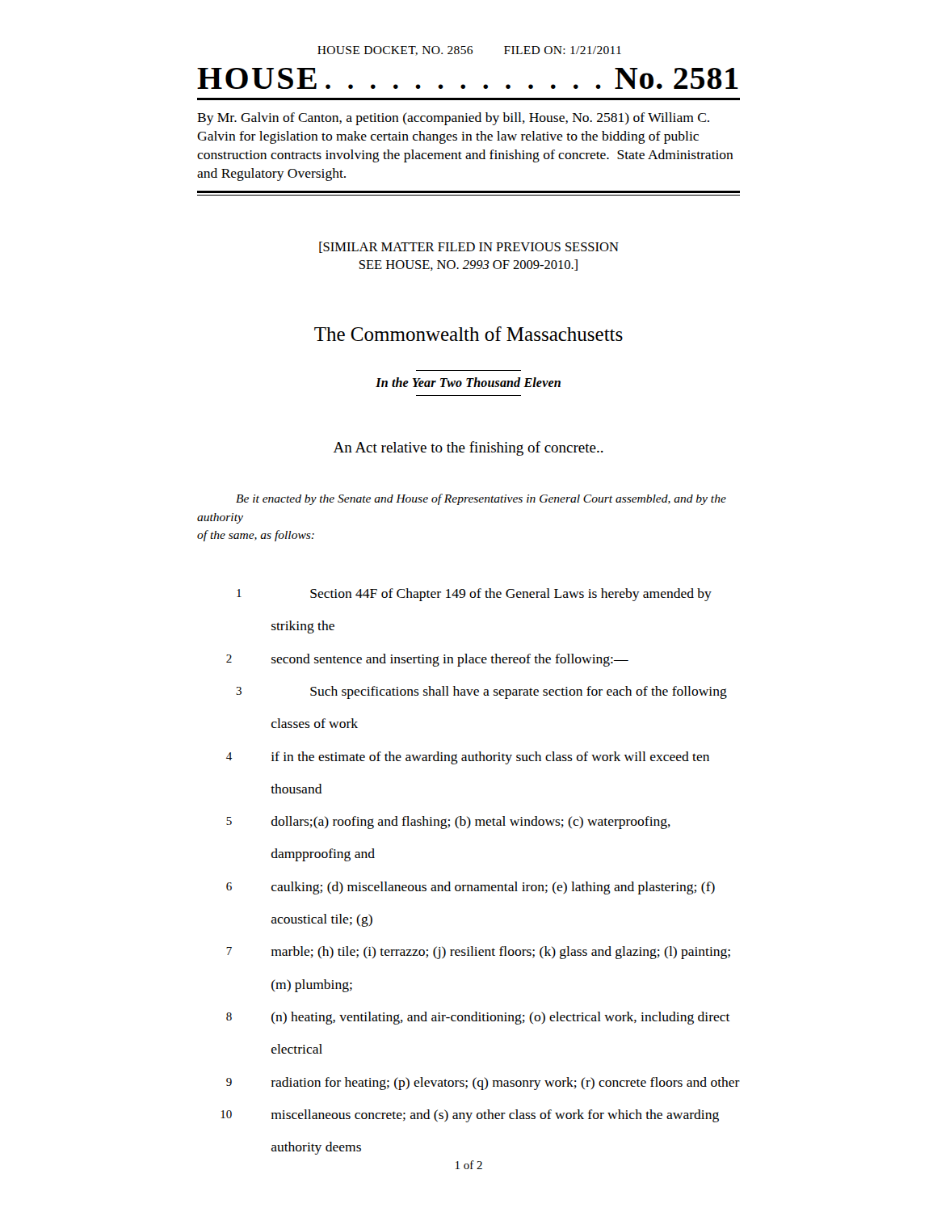HOUSE DOCKET, NO. 2856 FILED ON: 1/21/2011
HOUSE . . . . . . . . . . . . . . . No. 2581
By Mr. Galvin of Canton, a petition (accompanied by bill, House, No. 2581) of William C. Galvin for legislation to make certain changes in the law relative to the bidding of public construction contracts involving the placement and finishing of concrete. State Administration and Regulatory Oversight.
[SIMILAR MATTER FILED IN PREVIOUS SESSION
SEE HOUSE, NO. 2993 OF 2009-2010.]
The Commonwealth of Massachusetts
In the Year Two Thousand Eleven
An Act relative to the finishing of concrete..
Be it enacted by the Senate and House of Representatives in General Court assembled, and by the authority of the same, as follows:
Section 44F of Chapter 149 of the General Laws is hereby amended by striking the
second sentence and inserting in place thereof the following:—
Such specifications shall have a separate section for each of the following classes of work
if in the estimate of the awarding authority such class of work will exceed ten thousand
dollars;(a) roofing and flashing; (b) metal windows; (c) waterproofing, dampproofing and
caulking; (d) miscellaneous and ornamental iron; (e) lathing and plastering; (f) acoustical tile; (g)
marble; (h) tile; (i) terrazzo; (j) resilient floors; (k) glass and glazing; (l) painting; (m) plumbing;
(n) heating, ventilating, and air-conditioning; (o) electrical work, including direct electrical
radiation for heating; (p) elevators; (q) masonry work; (r) concrete floors and other
miscellaneous concrete; and (s) any other class of work for which the awarding authority deems
1 of 2